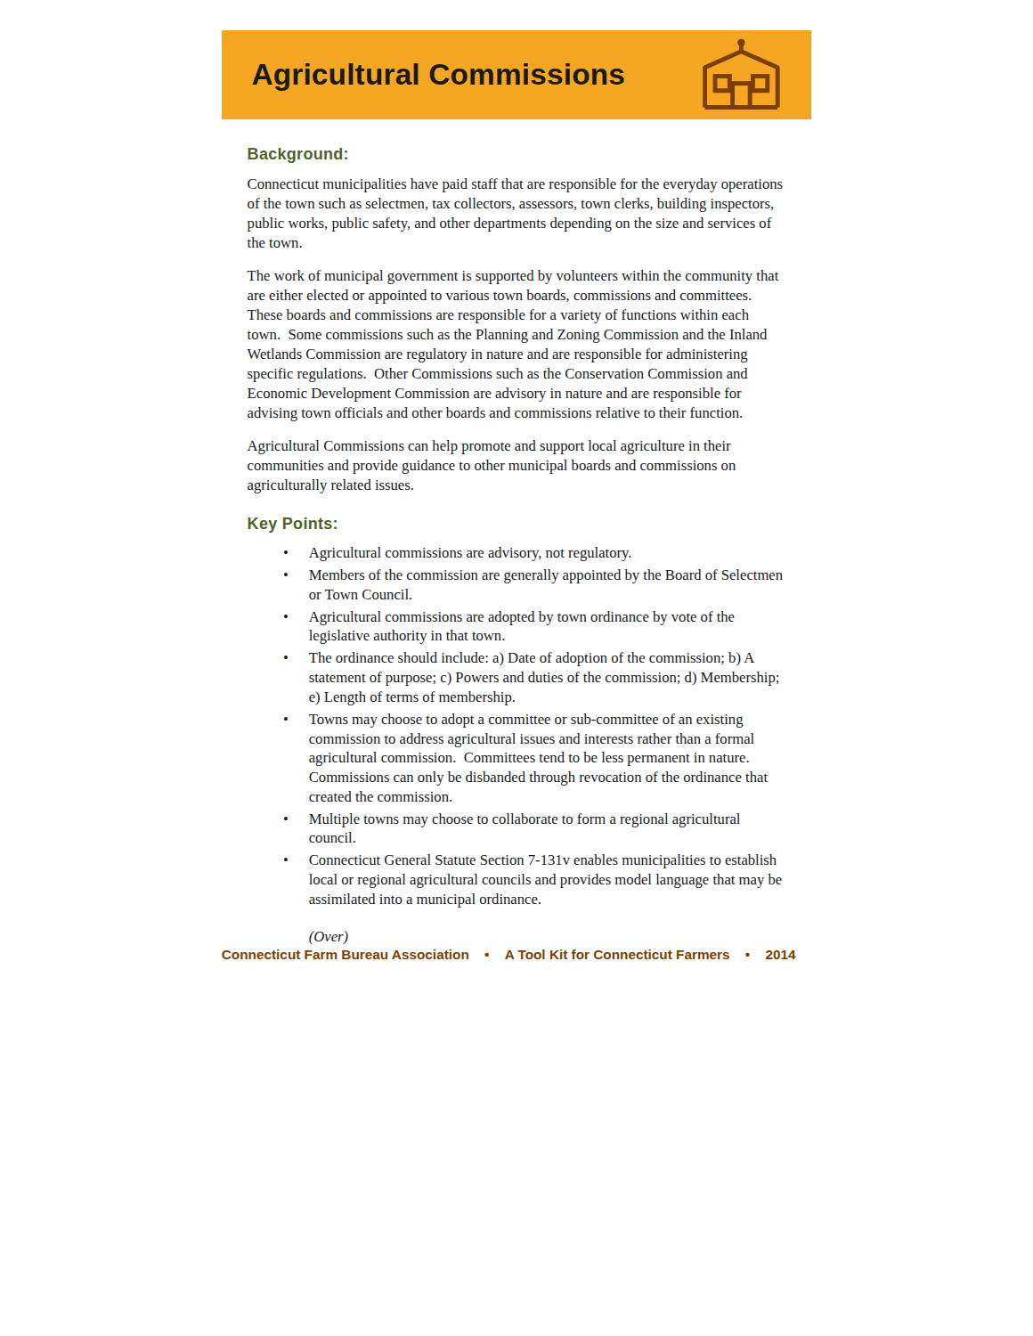Agricultural Commissions
Background:
Connecticut municipalities have paid staff that are responsible for the everyday operations of the town such as selectmen, tax collectors, assessors, town clerks, building inspectors, public works, public safety, and other departments depending on the size and services of the town.
The work of municipal government is supported by volunteers within the community that are either elected or appointed to various town boards, commissions and committees. These boards and commissions are responsible for a variety of functions within each town. Some commissions such as the Planning and Zoning Commission and the Inland Wetlands Commission are regulatory in nature and are responsible for administering specific regulations. Other Commissions such as the Conservation Commission and Economic Development Commission are advisory in nature and are responsible for advising town officials and other boards and commissions relative to their function.
Agricultural Commissions can help promote and support local agriculture in their communities and provide guidance to other municipal boards and commissions on agriculturally related issues.
Key Points:
Agricultural commissions are advisory, not regulatory.
Members of the commission are generally appointed by the Board of Selectmen or Town Council.
Agricultural commissions are adopted by town ordinance by vote of the legislative authority in that town.
The ordinance should include: a) Date of adoption of the commission; b) A statement of purpose; c) Powers and duties of the commission; d) Membership; e) Length of terms of membership.
Towns may choose to adopt a committee or sub-committee of an existing commission to address agricultural issues and interests rather than a formal agricultural commission. Committees tend to be less permanent in nature. Commissions can only be disbanded through revocation of the ordinance that created the commission.
Multiple towns may choose to collaborate to form a regional agricultural council.
Connecticut General Statute Section 7-131v enables municipalities to establish local or regional agricultural councils and provides model language that may be assimilated into a municipal ordinance.
(Over)
Connecticut Farm Bureau Association•A Tool Kit for Connecticut Farmers•2014